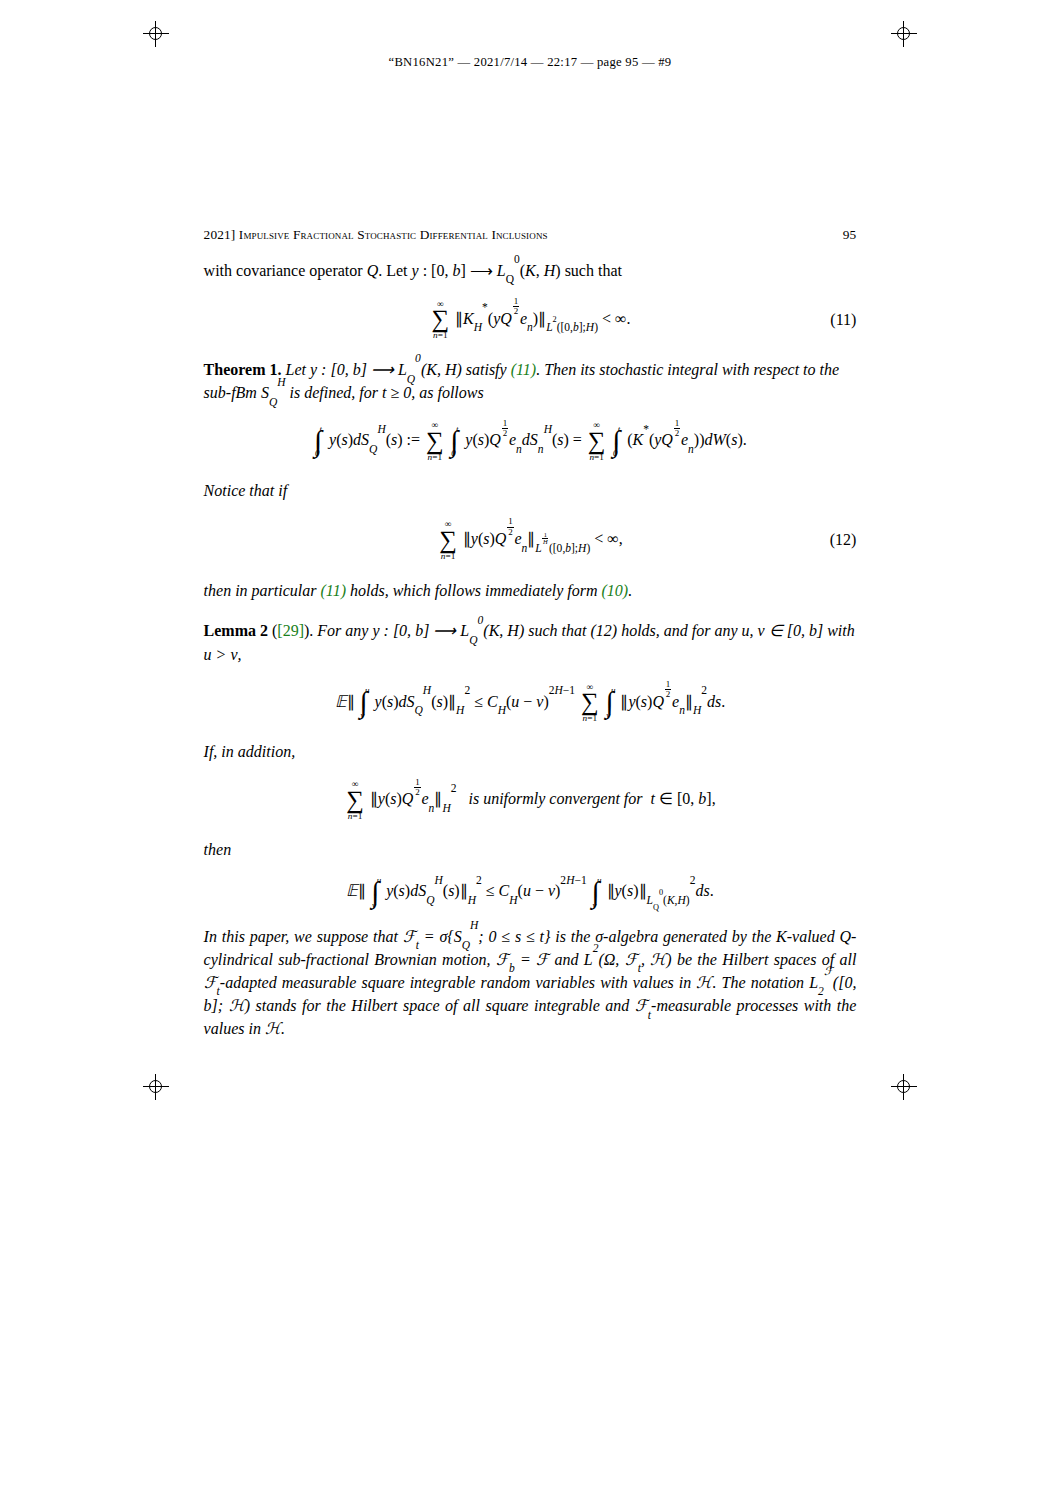“BN16N21” — 2021/7/14 — 22:17 — page 95 — #9
2021] Impulsive Fractional Stochastic Differential Inclusions 95
with covariance operator Q. Let y : [0, b] ⟶ LQ0(K, H) such that
∞∑n=1 ∥KH*(yQ12en)∥L2([0,b];H) < ∞. (11)
Theorem 1. Let y : [0, b] ⟶ LQ0(K, H) satisfy (11). Then its stochastic integral with respect to the sub-fBm SQH is defined, for t ≥ 0, as follows
t∫0 y(s)dSQH(s) := ∞∑n=1 t∫0 y(s)Q12endSnH(s) = ∞∑n=1 t∫0 (K*(yQ12en))dW(s).
Notice that if
∞∑n=1 ∥y(s)Q12en∥L1 H([0,b];H) < ∞, (12)
then in particular (11) holds, which follows immediately form (10).
Lemma 2 ([29]). For any y : [0, b] ⟶ LQ0(K, H) such that (12) holds, and for any u, v ∈ [0, b] with u > v,
𝔼∥ u∫v y(s)dSQH(s)∥H2 ≤ CH(u − v)2H−1 ∞∑n=1 u∫v ∥y(s)Q12en∥H2ds.
If, in addition,
∞∑n=1 ∥y(s)Q12en∥H2 is uniformly convergent for t ∈ [0, b],
then
𝔼∥ u∫v y(s)dSQH(s)∥H2 ≤ CH(u − v)2H−1 u∫v ∥y(s)∥LQ0(K,H)2ds.
In this paper, we suppose that ℱt = σ{SQH; 0 ≤ s ≤ t} is the σ-algebra generated by the K-valued Q-cylindrical sub-fractional Brownian motion, ℱb = ℱ and L2(Ω, ℱt, ℋ) be the Hilbert spaces of all ℱt-adapted measurable square integrable random variables with values in ℋ. The notation L2ℱ([0, b]; ℋ) stands for the Hilbert space of all square integrable and ℱt-measurable processes with the values in ℋ.